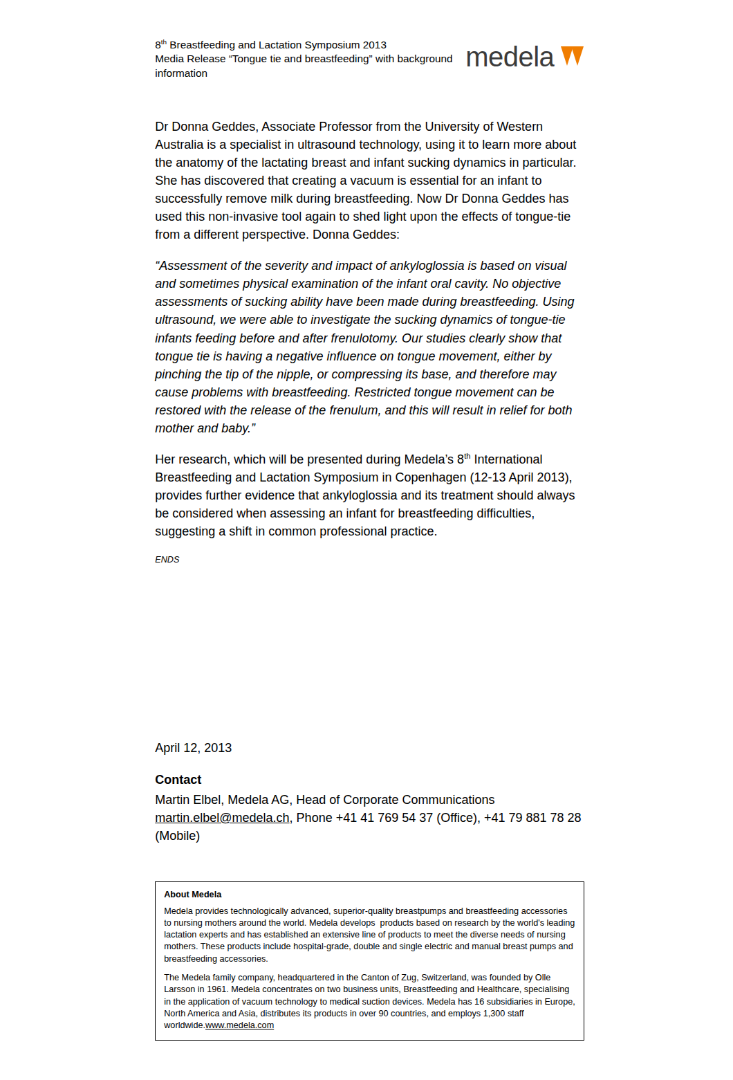8th Breastfeeding and Lactation Symposium 2013
Media Release “Tongue tie and breastfeeding” with background information
medela
Dr Donna Geddes, Associate Professor from the University of Western Australia is a specialist in ultrasound technology, using it to learn more about the anatomy of the lactating breast and infant sucking dynamics in particular. She has discovered that creating a vacuum is essential for an infant to successfully remove milk during breastfeeding. Now Dr Donna Geddes has used this non-invasive tool again to shed light upon the effects of tongue-tie from a different perspective. Donna Geddes:
“Assessment of the severity and impact of ankyloglossia is based on visual and sometimes physical examination of the infant oral cavity. No objective assessments of sucking ability have been made during breastfeeding. Using ultrasound, we were able to investigate the sucking dynamics of tongue-tie infants feeding before and after frenulotomy. Our studies clearly show that tongue tie is having a negative influence on tongue movement, either by pinching the tip of the nipple, or compressing its base, and therefore may cause problems with breastfeeding. Restricted tongue movement can be restored with the release of the frenulum, and this will result in relief for both mother and baby.”
Her research, which will be presented during Medela’s 8th International Breastfeeding and Lactation Symposium in Copenhagen (12-13 April 2013), provides further evidence that ankyloglossia and its treatment should always be considered when assessing an infant for breastfeeding difficulties, suggesting a shift in common professional practice.
ENDS
April 12, 2013
Contact
Martin Elbel, Medela AG, Head of Corporate Communications
martin.elbel@medela.ch, Phone +41 41 769 54 37 (Office), +41 79 881 78 28 (Mobile)
About Medela
Medela provides technologically advanced, superior-quality breastpumps and breastfeeding accessories to nursing mothers around the world. Medela develops products based on research by the world's leading lactation experts and has established an extensive line of products to meet the diverse needs of nursing mothers. These products include hospital-grade, double and single electric and manual breast pumps and breastfeeding accessories.
The Medela family company, headquartered in the Canton of Zug, Switzerland, was founded by Olle Larsson in 1961. Medela concentrates on two business units, Breastfeeding and Healthcare, specialising in the application of vacuum technology to medical suction devices. Medela has 16 subsidiaries in Europe, North America and Asia, distributes its products in over 90 countries, and employs 1,300 staff worldwide.www.medela.com